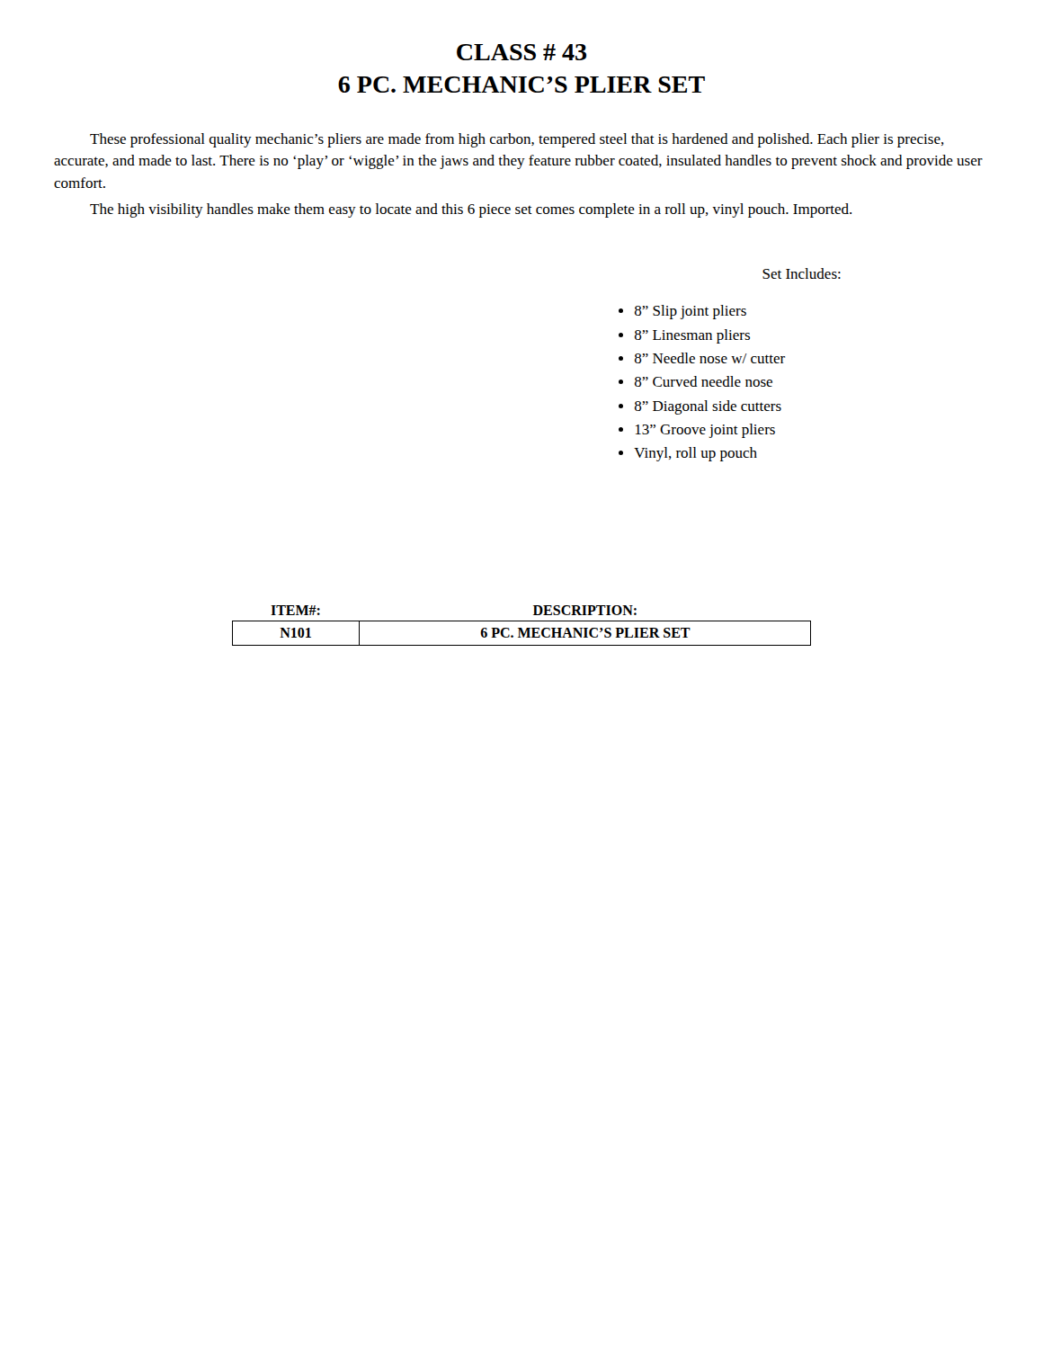CLASS # 43
6 PC. MECHANIC’S PLIER SET
These professional quality mechanic’s pliers are made from high carbon, tempered steel that is hardened and polished. Each plier is precise, accurate, and made to last. There is no ‘play’ or ‘wiggle’ in the jaws and they feature rubber coated, insulated handles to prevent shock and provide user comfort.
The high visibility handles make them easy to locate and this 6 piece set comes complete in a roll up, vinyl pouch. Imported.
Set Includes:
8” Slip joint pliers
8” Linesman pliers
8” Needle nose w/ cutter
8” Curved needle nose
8” Diagonal side cutters
13” Groove joint pliers
Vinyl, roll up pouch
| ITEM#: | DESCRIPTION: |
| --- | --- |
| N101 | 6 PC. MECHANIC’S PLIER SET |